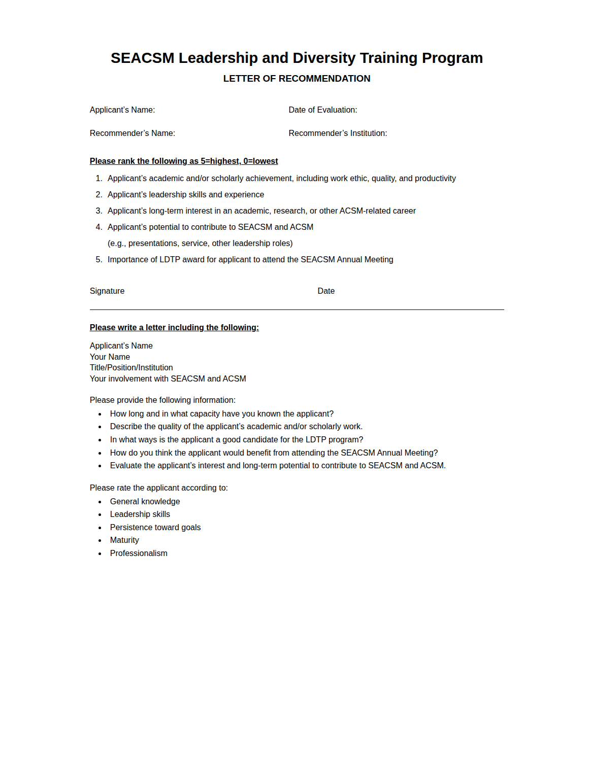SEACSM Leadership and Diversity Training Program
LETTER OF RECOMMENDATION
Applicant’s Name:
Date of Evaluation:
Recommender’s Name:
Recommender’s Institution:
Please rank the following as 5=highest, 0=lowest
Applicant’s academic and/or scholarly achievement, including work ethic, quality, and productivity
Applicant’s leadership skills and experience
Applicant’s long-term interest in an academic, research, or other ACSM-related career
Applicant’s potential to contribute to SEACSM and ACSM (e.g., presentations, service, other leadership roles)
Importance of LDTP award for applicant to attend the SEACSM Annual Meeting
Signature
Date
Please write a letter including the following:
Applicant’s Name
Your Name
Title/Position/Institution
Your involvement with SEACSM and ACSM
Please provide the following information:
How long and in what capacity have you known the applicant?
Describe the quality of the applicant’s academic and/or scholarly work.
In what ways is the applicant a good candidate for the LDTP program?
How do you think the applicant would benefit from attending the SEACSM Annual Meeting?
Evaluate the applicant’s interest and long-term potential to contribute to SEACSM and ACSM.
Please rate the applicant according to:
General knowledge
Leadership skills
Persistence toward goals
Maturity
Professionalism